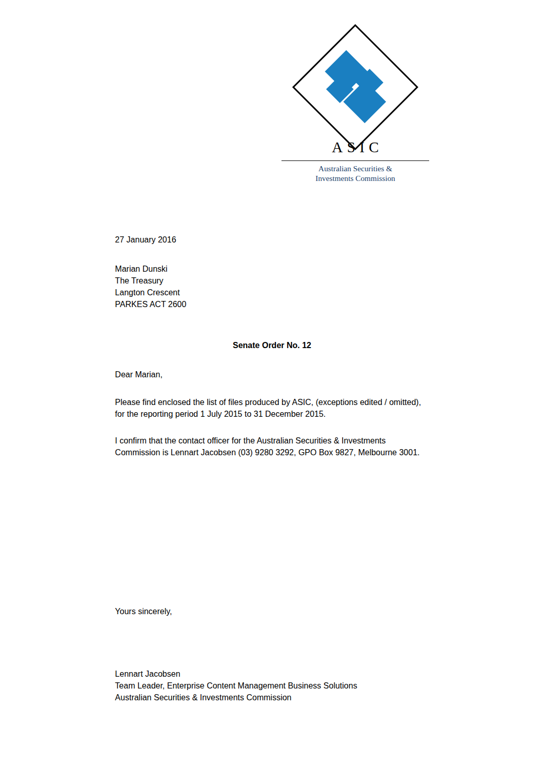ASIC
Australian Securities &
Investments Commission
27 January 2016
Marian Dunski
The Treasury
Langton Crescent
PARKES ACT 2600
Senate Order No. 12
Dear Marian,
Please find enclosed the list of files produced by ASIC, (exceptions edited / omitted), for the reporting period 1 July 2015 to 31 December 2015.
I confirm that the contact officer for the Australian Securities & Investments Commission is Lennart Jacobsen (03) 9280 3292, GPO Box 9827, Melbourne 3001.
Yours sincerely,
Lennart Jacobsen
Team Leader, Enterprise Content Management Business Solutions
Australian Securities & Investments Commission